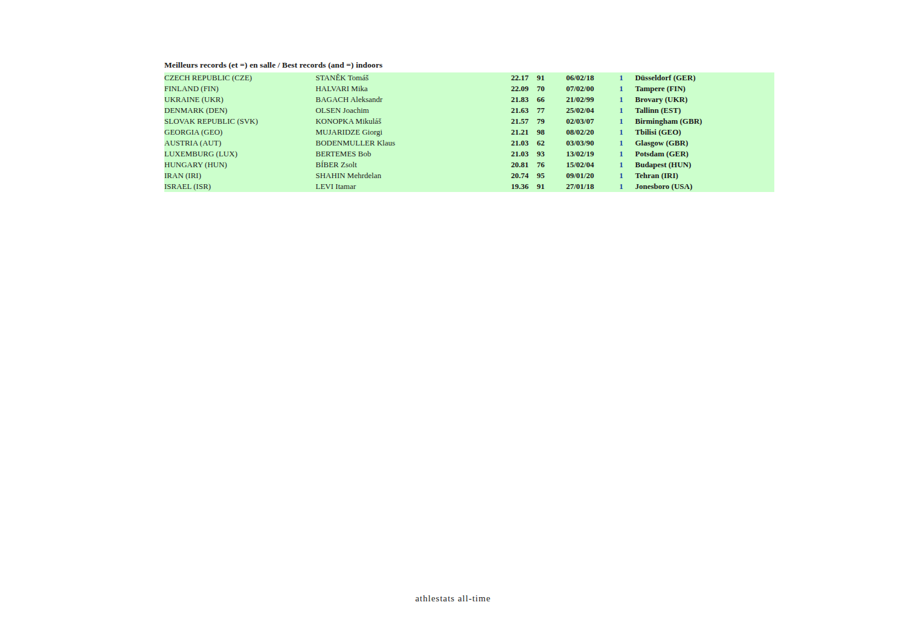Meilleurs records (et =) en salle / Best records (and =) indoors
| CZECH REPUBLIC (CZE) | STANĚK Tomáš | 22.17 | 91 | 06/02/18 | 1 | Düsseldorf (GER) |
| FINLAND (FIN) | HALVARI Mika | 22.09 | 70 | 07/02/00 | 1 | Tampere (FIN) |
| UKRAINE (UKR) | BAGACH Aleksandr | 21.83 | 66 | 21/02/99 | 1 | Brovary (UKR) |
| DENMARK (DEN) | OLSEN Joachim | 21.63 | 77 | 25/02/04 | 1 | Tallinn (EST) |
| SLOVAK REPUBLIC (SVK) | KONOPKA Mikuláš | 21.57 | 79 | 02/03/07 | 1 | Birmingham (GBR) |
| GEORGIA (GEO) | MUJARIDZE Giorgi | 21.21 | 98 | 08/02/20 | 1 | Tbilisi (GEO) |
| AUSTRIA (AUT) | BODENMULLER Klaus | 21.03 | 62 | 03/03/90 | 1 | Glasgow (GBR) |
| LUXEMBURG (LUX) | BERTEMES Bob | 21.03 | 93 | 13/02/19 | 1 | Potsdam (GER) |
| HUNGARY (HUN) | BÍBER Zsolt | 20.81 | 76 | 15/02/04 | 1 | Budapest (HUN) |
| IRAN (IRI) | SHAHIN Mehrdelan | 20.74 | 95 | 09/01/20 | 1 | Tehran (IRI) |
| ISRAEL (ISR) | LEVI Itamar | 19.36 | 91 | 27/01/18 | 1 | Jonesboro (USA) |
athlestats all-time